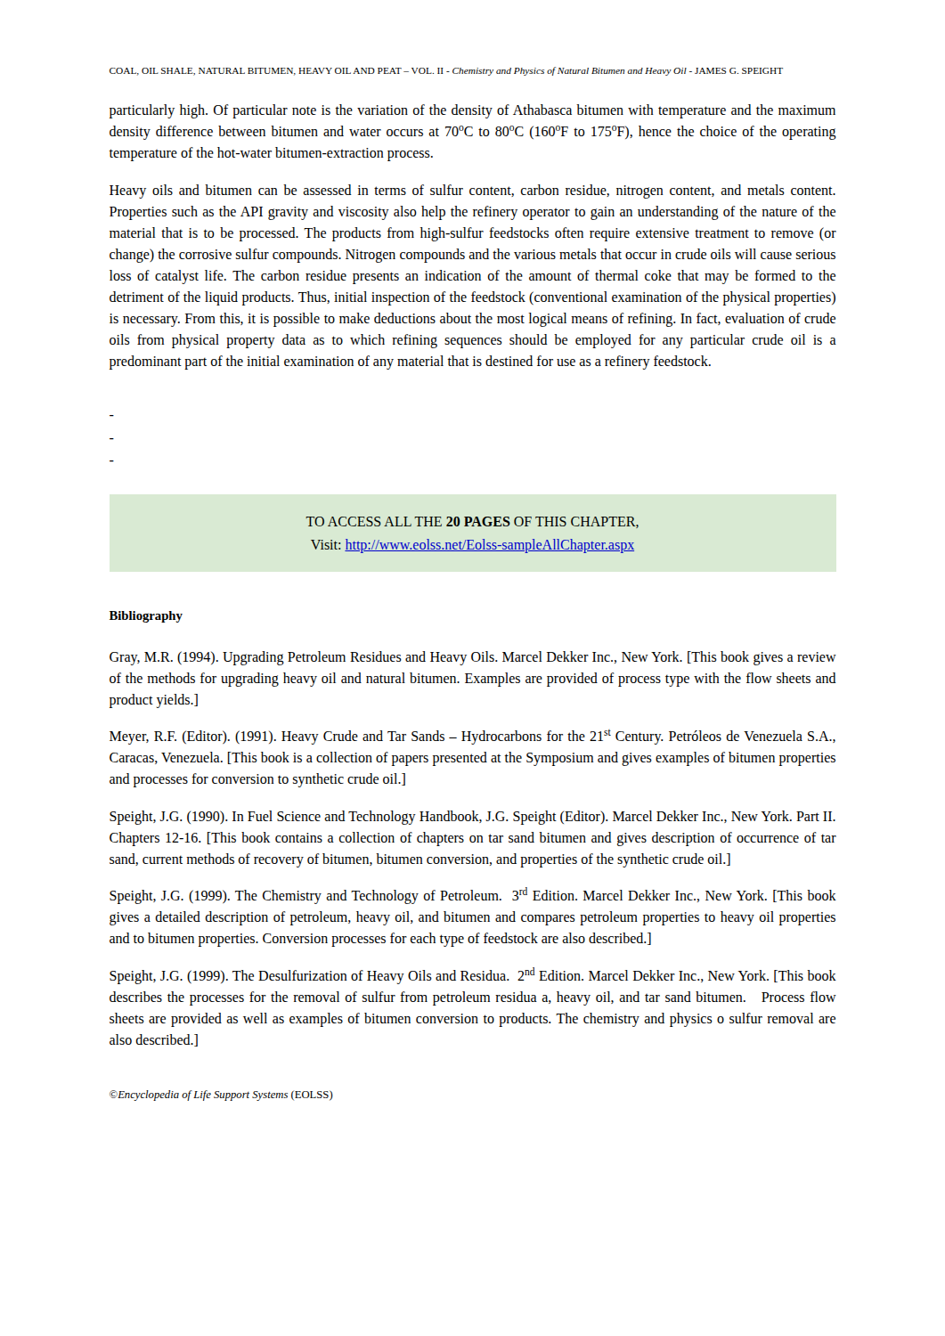COAL, OIL SHALE, NATURAL BITUMEN, HEAVY OIL AND PEAT – Vol. II - Chemistry and Physics of Natural Bitumen and Heavy Oil - James G. Speight
particularly high. Of particular note is the variation of the density of Athabasca bitumen with temperature and the maximum density difference between bitumen and water occurs at 70oC to 80oC (160oF to 175oF), hence the choice of the operating temperature of the hot-water bitumen-extraction process.
Heavy oils and bitumen can be assessed in terms of sulfur content, carbon residue, nitrogen content, and metals content. Properties such as the API gravity and viscosity also help the refinery operator to gain an understanding of the nature of the material that is to be processed. The products from high-sulfur feedstocks often require extensive treatment to remove (or change) the corrosive sulfur compounds. Nitrogen compounds and the various metals that occur in crude oils will cause serious loss of catalyst life. The carbon residue presents an indication of the amount of thermal coke that may be formed to the detriment of the liquid products. Thus, initial inspection of the feedstock (conventional examination of the physical properties) is necessary. From this, it is possible to make deductions about the most logical means of refining. In fact, evaluation of crude oils from physical property data as to which refining sequences should be employed for any particular crude oil is a predominant part of the initial examination of any material that is destined for use as a refinery feedstock.
- - -
TO ACCESS ALL THE 20 PAGES OF THIS CHAPTER, Visit: http://www.eolss.net/Eolss-sampleAllChapter.aspx
Bibliography
Gray, M.R. (1994). Upgrading Petroleum Residues and Heavy Oils. Marcel Dekker Inc., New York. [This book gives a review of the methods for upgrading heavy oil and natural bitumen. Examples are provided of process type with the flow sheets and product yields.]
Meyer, R.F. (Editor). (1991). Heavy Crude and Tar Sands – Hydrocarbons for the 21st Century. Petróleos de Venezuela S.A., Caracas, Venezuela. [This book is a collection of papers presented at the Symposium and gives examples of bitumen properties and processes for conversion to synthetic crude oil.]
Speight, J.G. (1990). In Fuel Science and Technology Handbook, J.G. Speight (Editor). Marcel Dekker Inc., New York. Part II. Chapters 12-16. [This book contains a collection of chapters on tar sand bitumen and gives description of occurrence of tar sand, current methods of recovery of bitumen, bitumen conversion, and properties of the synthetic crude oil.]
Speight, J.G. (1999). The Chemistry and Technology of Petroleum. 3rd Edition. Marcel Dekker Inc., New York. [This book gives a detailed description of petroleum, heavy oil, and bitumen and compares petroleum properties to heavy oil properties and to bitumen properties. Conversion processes for each type of feedstock are also described.]
Speight, J.G. (1999). The Desulfurization of Heavy Oils and Residua. 2nd Edition. Marcel Dekker Inc., New York. [This book describes the processes for the removal of sulfur from petroleum residua a, heavy oil, and tar sand bitumen. Process flow sheets are provided as well as examples of bitumen conversion to products. The chemistry and physics o sulfur removal are also described.]
©Encyclopedia of Life Support Systems (EOLSS)